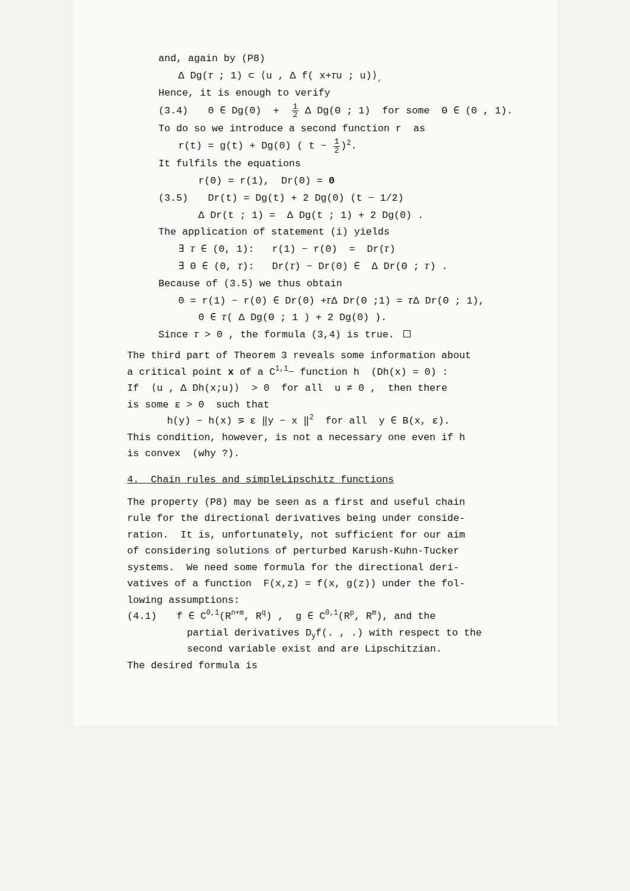and, again by (P8)
Δ Dg(𝜏 ; 1) ⊂ ⟨u , Δ f( x+𝜏u ; u)⟩,
Hence, it is enough to verify
(3.4) 0 ∈ Dg(0) + 12 Δ Dg(Θ ; 1) for some Θ ∈ (0 , 1).
To do so we introduce a second function r as
r(t) = g(t) + Dg(0) ( t − 12)2.
It fulfils the equations
r(0) = r(1), Dr(0) = 0
(3.5) Dr(t) = Dg(t) + 2 Dg(0) (t − 1/2)
Δ Dr(t ; 1) = Δ Dg(t ; 1) + 2 Dg(0) .
The application of statement (i) yields
∃ 𝜏 ∈ (0, 1): r(1) − r(0) = Dr(𝜏)
∃ Θ ∈ (0, 𝜏): Dr(𝜏) − Dr(0) ∈ Δ Dr(Θ ; 𝜏) .
Because of (3.5) we thus obtain
0 = r(1) − r(0) ∈ Dr(0) +𝜏Δ Dr(Θ ;1) = 𝜏Δ Dr(Θ ; 1),
0 ∈ 𝜏( Δ Dg(Θ ; 1 ) + 2 Dg(0) ).
Since 𝜏 > 0 , the formula (3,4) is true.
The third part of Theorem 3 reveals some information about
a critical point x of a C1,1− function h (Dh(x) = 0) :
If ⟨u , Δ Dh(x;u)⟩ > 0 for all u ≠ 0 , then there
is some ε > 0 such that
h(y) − h(x) ⋝ ε ‖y − x ‖2 for all y ∈ B(x, ε).
This condition, however, is not a necessary one even if h
is convex (why ?).
4. Chain rules and simpleLipschitz functions
The property (P8) may be seen as a first and useful chain
rule for the directional derivatives being under conside-
ration. It is, unfortunately, not sufficient for our aim
of considering solutions of perturbed Karush-Kuhn-Tucker
systems. We need some formula for the directional deri-
vatives of a function F(x,z) = f(x, g(z)) under the fol-
lowing assumptions:
(4.1) f ∈ C0,1(Rn+m, Rq) , g ∈ C0,1(Rp, Rm), and the
partial derivatives Dyf(. , .) with respect to the
second variable exist and are Lipschitzian.
The desired formula is